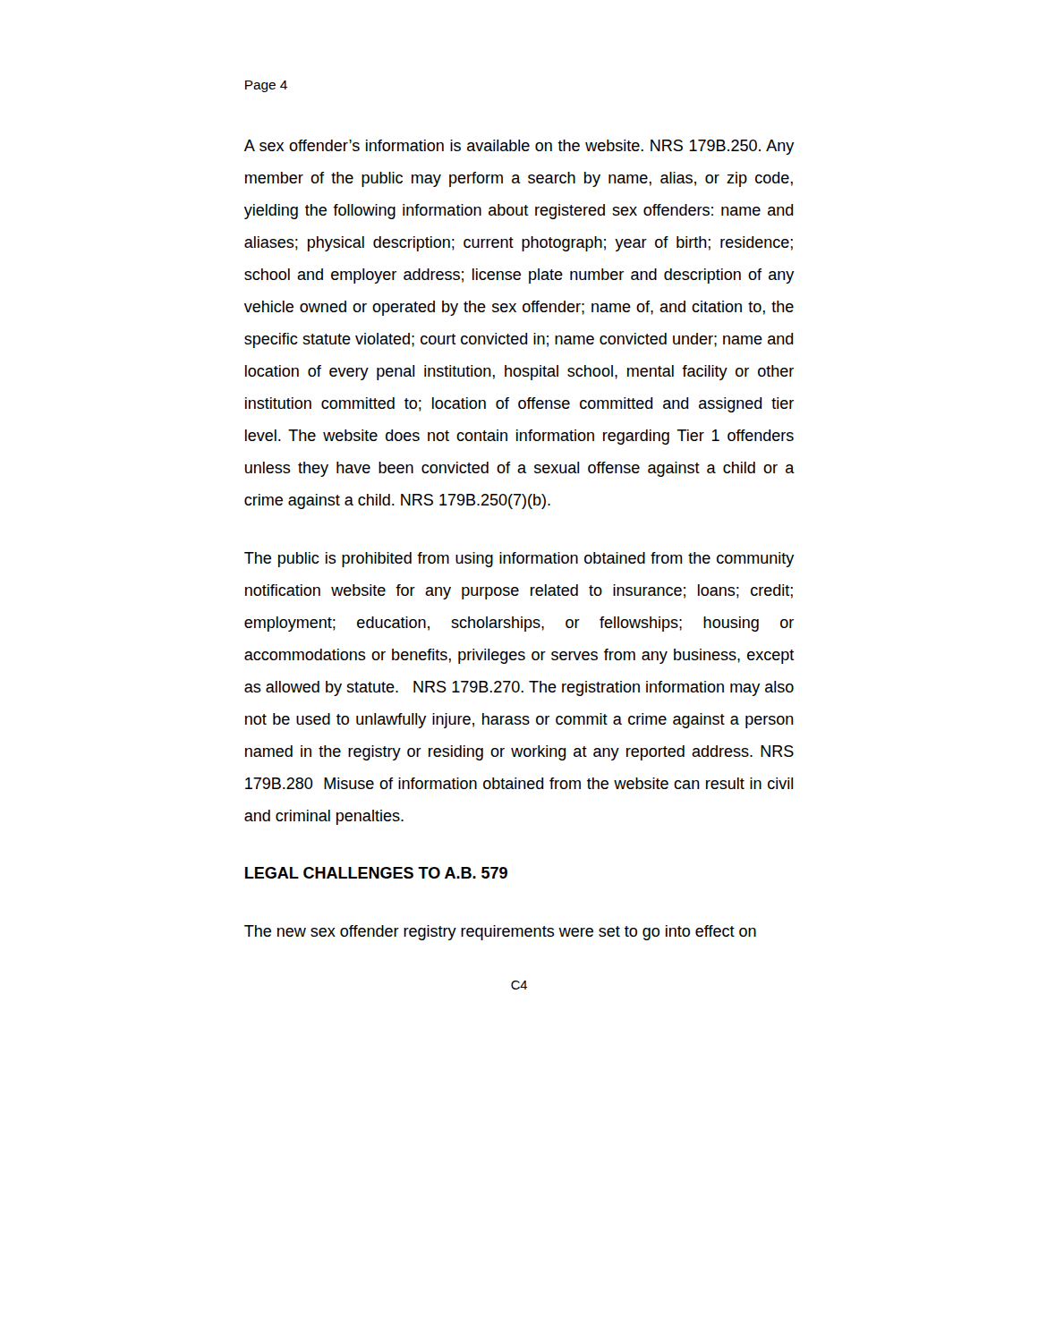Page 4
A sex offender’s information is available on the website. NRS 179B.250. Any member of the public may perform a search by name, alias, or zip code, yielding the following information about registered sex offenders: name and aliases; physical description; current photograph; year of birth; residence; school and employer address; license plate number and description of any vehicle owned or operated by the sex offender; name of, and citation to, the specific statute violated; court convicted in; name convicted under; name and location of every penal institution, hospital school, mental facility or other institution committed to; location of offense committed and assigned tier level. The website does not contain information regarding Tier 1 offenders unless they have been convicted of a sexual offense against a child or a crime against a child. NRS 179B.250(7)(b).
The public is prohibited from using information obtained from the community notification website for any purpose related to insurance; loans; credit; employment; education, scholarships, or fellowships; housing or accommodations or benefits, privileges or serves from any business, except as allowed by statute. NRS 179B.270. The registration information may also not be used to unlawfully injure, harass or commit a crime against a person named in the registry or residing or working at any reported address. NRS 179B.280 Misuse of information obtained from the website can result in civil and criminal penalties.
LEGAL CHALLENGES TO A.B. 579
The new sex offender registry requirements were set to go into effect on
C4